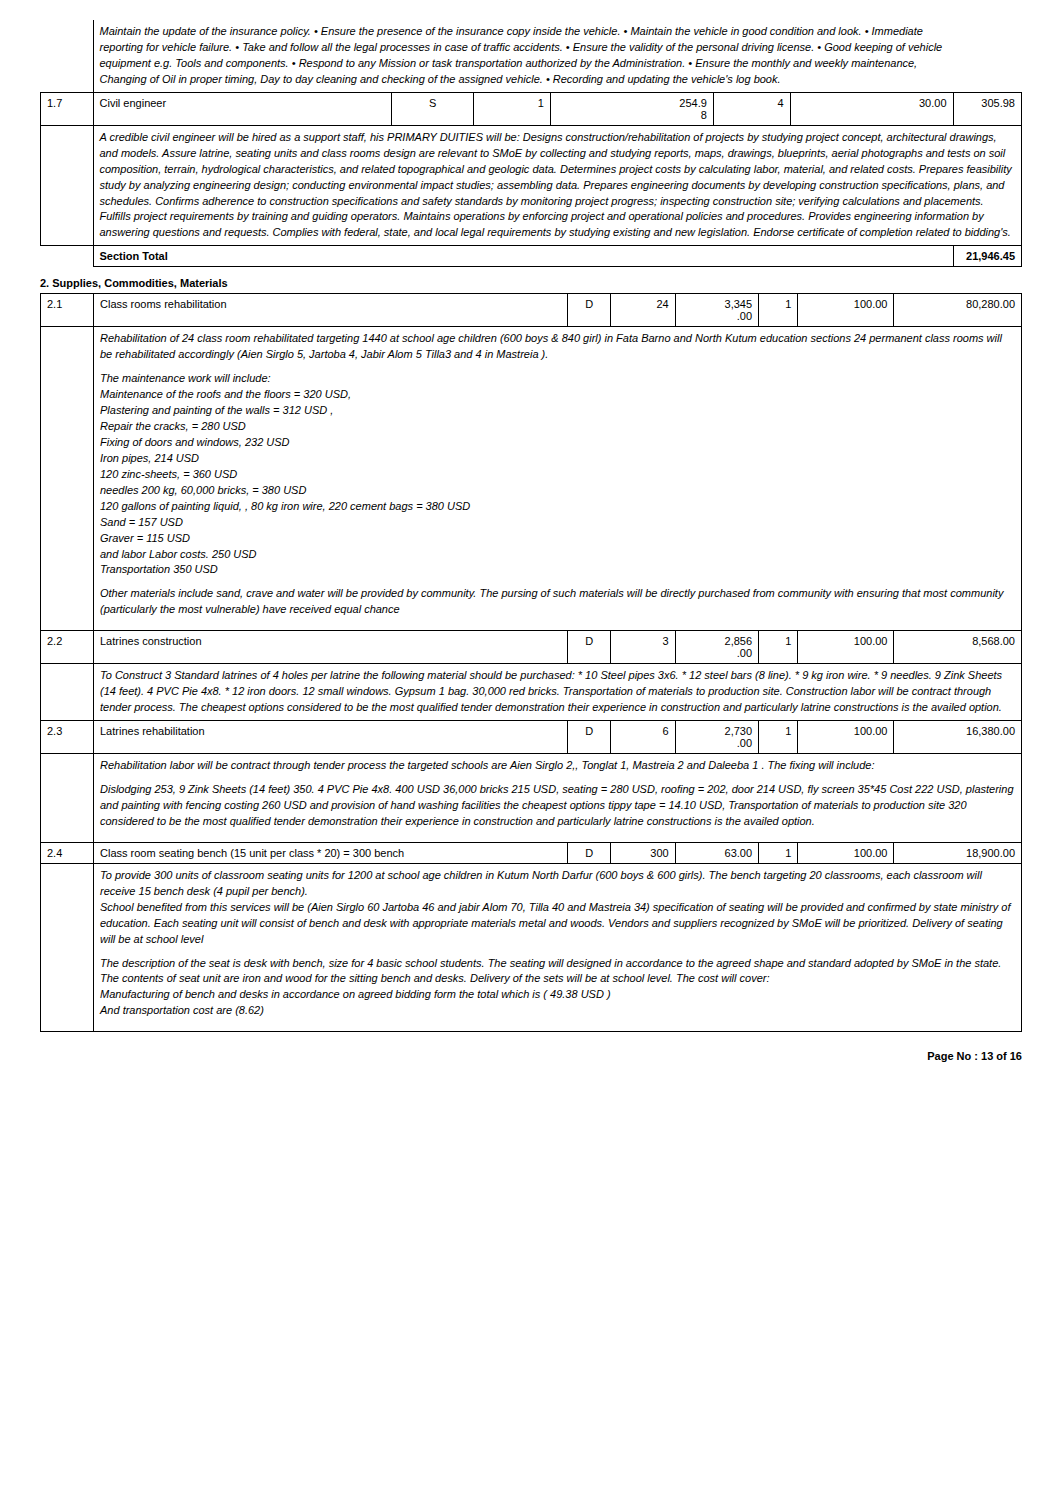| | Maintain the update of the insurance policy. • Ensure the presence of the insurance copy inside the vehicle. • Maintain the vehicle in good condition and look. • Immediate reporting for vehicle failure. • Take and follow all the legal processes in case of traffic accidents. • Ensure the validity of the personal driving license. • Good keeping of vehicle equipment e.g. Tools and components. • Respond to any Mission or task transportation authorized by the Administration. • Ensure the monthly and weekly maintenance, Changing of Oil in proper timing, Day to day cleaning and checking of the assigned vehicle. • Recording and updating the vehicle's log book. |
| 1.7 | Civil engineer | S | 1 | 254.9 8 | 4 | 30.00 | 305.98 |
| | A credible civil engineer will be hired as a support staff, his PRIMARY DUITIES will be: Designs construction/rehabilitation of projects by studying project concept, architectural drawings, and models. Assure latrine, seating units and class rooms design are relevant to SMoE by collecting and studying reports, maps, drawings, blueprints, aerial photographs and tests on soil composition, terrain, hydrological characteristics, and related topographical and geologic data. Determines project costs by calculating labor, material, and related costs. Prepares feasibility study by analyzing engineering design; conducting environmental impact studies; assembling data. Prepares engineering documents by developing construction specifications, plans, and schedules. Confirms adherence to construction specifications and safety standards by monitoring project progress; inspecting construction site; verifying calculations and placements. Fulfills project requirements by training and guiding operators. Maintains operations by enforcing project and operational policies and procedures. Provides engineering information by answering questions and requests. Complies with federal, state, and local legal requirements by studying existing and new legislation. Endorse certificate of completion related to bidding's. |
| | Section Total | 21,946.45 |
| 2. Supplies, Commodities, Materials |
| 2.1 | Class rooms rehabilitation | D | 24 | 3,345 .00 | 1 | 100.00 | 80,280.00 |
| | Rehabilitation of 24 class room rehabilitated targeting 1440 at school age children (600 boys & 840 girl) in Fata Barno and North Kutum education sections 24 permanent class rooms will be rehabilitated accordingly (Aien Sirglo 5, Jartoba 4, Jabir Alom 5 Tilla3 and 4 in Mastreia ). The maintenance work will include: Maintenance of the roofs and the floors = 320 USD, Plastering and painting of the walls = 312 USD , Repair the cracks, = 280 USD Fixing of doors and windows, 232 USD Iron pipes, 214 USD 120 zinc-sheets, = 360 USD needles 200 kg, 60,000 bricks, = 380 USD 120 gallons of painting liquid, , 80 kg iron wire, 220 cement bags = 380 USD Sand = 157 USD Graver = 115 USD and labor Labor costs. 250 USD Transportation 350 USD Other materials include sand, crave and water will be provided by community. The pursing of such materials will be directly purchased from community with ensuring that most community (particularly the most vulnerable) have received equal chance |
| 2.2 | Latrines construction | D | 3 | 2,856 .00 | 1 | 100.00 | 8,568.00 |
| | To Construct 3 Standard latrines of 4 holes per latrine the following material should be purchased: * 10 Steel pipes 3x6. * 12 steel bars (8 line). * 9 kg iron wire. * 9 needles. 9 Zink Sheets (14 feet). 4 PVC Pie 4x8. * 12 iron doors. 12 small windows. Gypsum 1 bag. 30,000 red bricks. Transportation of materials to production site. Construction labor will be contract through tender process. The cheapest options considered to be the most qualified tender demonstration their experience in construction and particularly latrine constructions is the availed option. |
| 2.3 | Latrines rehabilitation | D | 6 | 2,730 .00 | 1 | 100.00 | 16,380.00 |
| | Rehabilitation labor will be contract through tender process the targeted schools are Aien Sirglo 2,, Tonglat 1, Mastreia 2 and Daleeba 1 . The fixing will include: Dislodging 253, 9 Zink Sheets (14 feet) 350. 4 PVC Pie 4x8. 400 USD 36,000 bricks 215 USD, seating = 280 USD, roofing = 202, door 214 USD, fly screen 35*45 Cost 222 USD, plastering and painting with fencing costing 260 USD and provision of hand washing facilities the cheapest options tippy tape = 14.10 USD, Transportation of materials to production site 320 considered to be the most qualified tender demonstration their experience in construction and particularly latrine constructions is the availed option. |
| 2.4 | Class room seating bench (15 unit per class * 20) = 300 bench | D | 300 | 63.00 | 1 | 100.00 | 18,900.00 |
| | To provide 300 units of classroom seating units for 1200 at school age children in Kutum North Darfur (600 boys & 600 girls). The bench targeting 20 classrooms, each classroom will receive 15 bench desk (4 pupil per bench). School benefited from this services will be (Aien Sirglo 60 Jartoba 46 and jabir Alom 70, Tilla 40 and Mastreia 34) specification of seating will be provided and confirmed by state ministry of education. Each seating unit will consist of bench and desk with appropriate materials metal and woods. Vendors and suppliers recognized by SMoE will be prioritized. Delivery of seating will be at school level The description of the seat is desk with bench, size for 4 basic school students. The seating will designed in accordance to the agreed shape and standard adopted by SMoE in the state. The contents of seat unit are iron and wood for the sitting bench and desks. Delivery of the sets will be at school level. The cost will cover: Manufacturing of bench and desks in accordance on agreed bidding form the total which is ( 49.38 USD ) And transportation cost are (8.62) |
Page No : 13 of 16